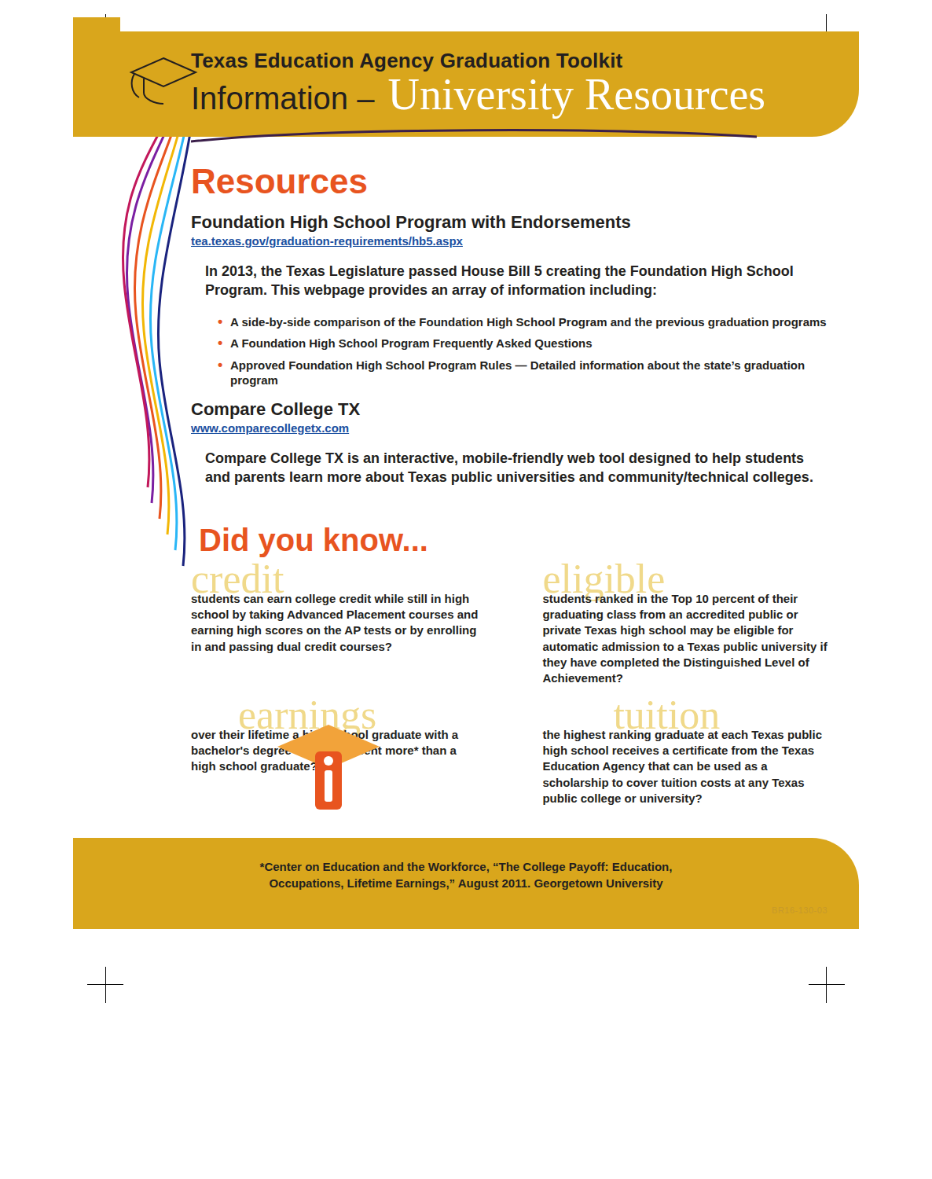Texas Education Agency Graduation Toolkit
Information – University Resources
Resources
Foundation High School Program with Endorsements
tea.texas.gov/graduation-requirements/hb5.aspx
In 2013, the Texas Legislature passed House Bill 5 creating the Foundation High School Program. This webpage provides an array of information including:
A side-by-side comparison of the Foundation High School Program and the previous graduation programs
A Foundation High School Program Frequently Asked Questions
Approved Foundation High School Program Rules — Detailed information about the state’s graduation program
Compare College TX
www.comparecollegetx.com
Compare College TX is an interactive, mobile-friendly web tool designed to help students and parents learn more about Texas public universities and community/technical colleges.
Did you know...
credit students can earn college credit while still in high school by taking Advanced Placement courses and earning high scores on the AP tests or by enrolling in and passing dual credit courses?
eligible students ranked in the Top 10 percent of their graduating class from an accredited public or private Texas high school may be eligible for automatic admission to a Texas public university if they have completed the Distinguished Level of Achievement?
earnings over their lifetime a high school graduate with a bachelor's degree earn 84 percent more* than a high school graduate?
tuition the highest ranking graduate at each Texas public high school receives a certificate from the Texas Education Agency that can be used as a scholarship to cover tuition costs at any Texas public college or university?
*Center on Education and the Workforce, “The College Payoff: Education,
Occupations, Lifetime Earnings,” August 2011. Georgetown University
BR16-130-03